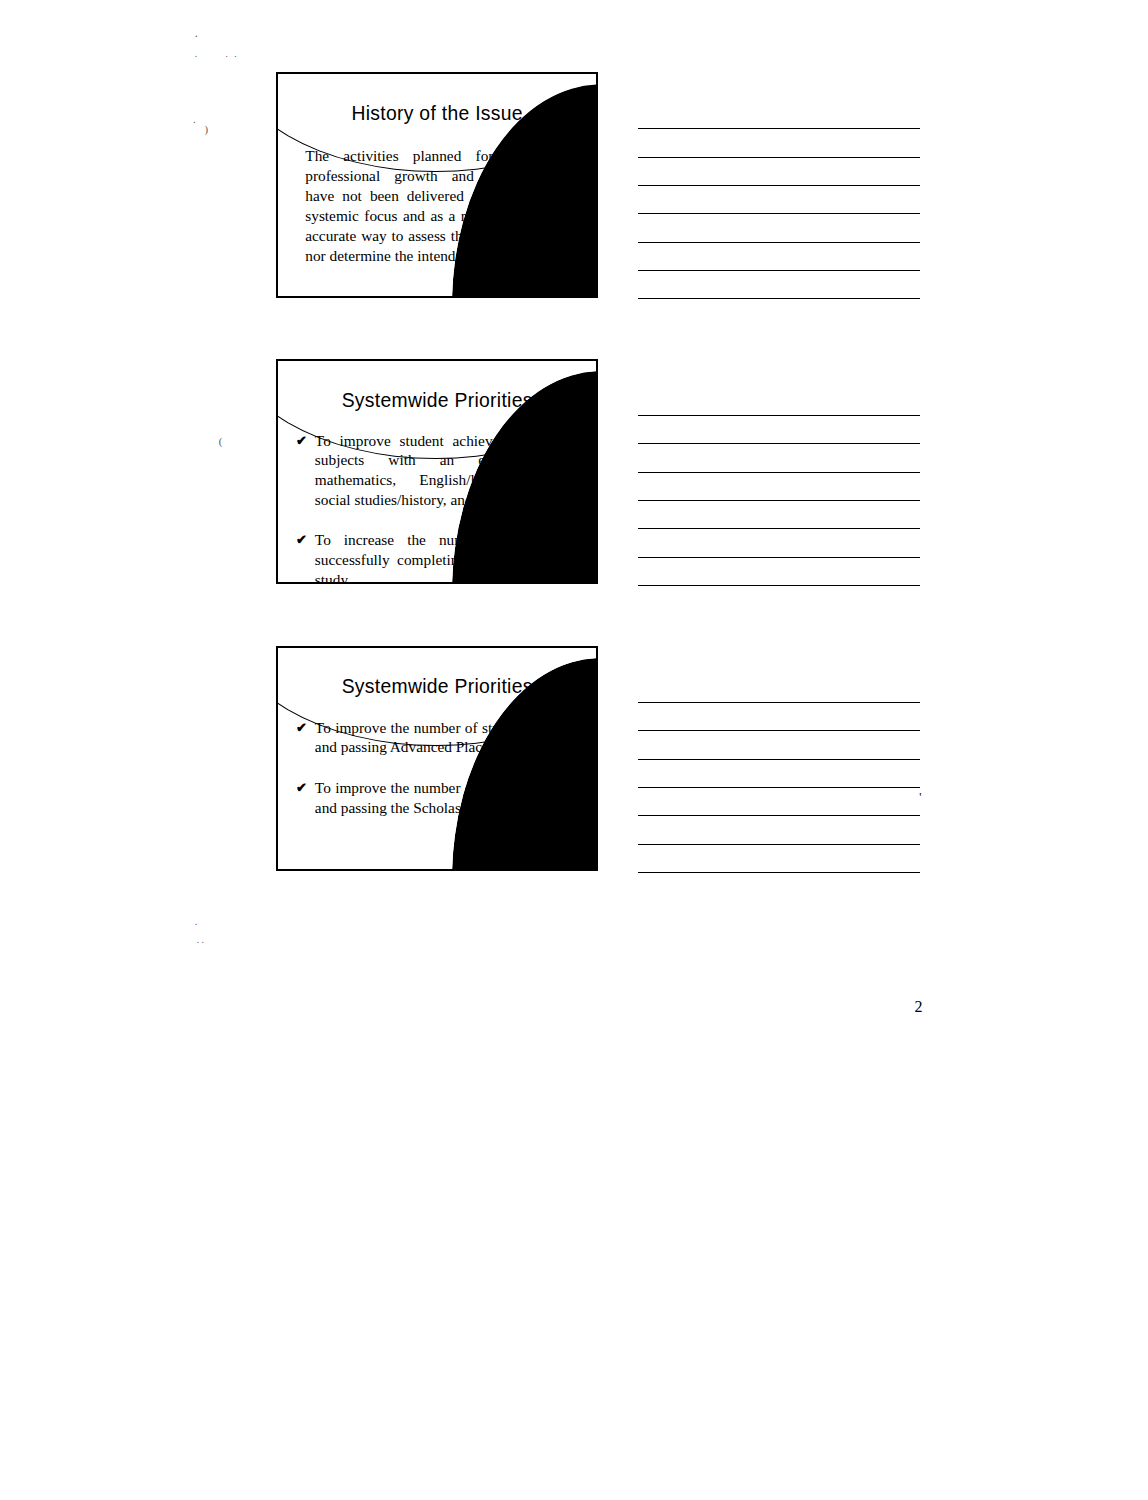. . . . . . ) ( . . .
History of the Issue
The activities planned for employee professional growth and development have not been delivered according to a systemic focus and as a result there is no accurate way to assess their effectiveness, nor determine the intended outcome.
Systemwide Priorities
To improve student achievement in all subjects with an emphasis on mathematics, English/language arts, social studies/history, and science
To increase the number of students successfully completing their courses of study
Systemwide Priorities
To improve the number of students taking and passing Advanced Placement tests.
To improve the number of students taking and passing the Scholastic Aptitude Test
2